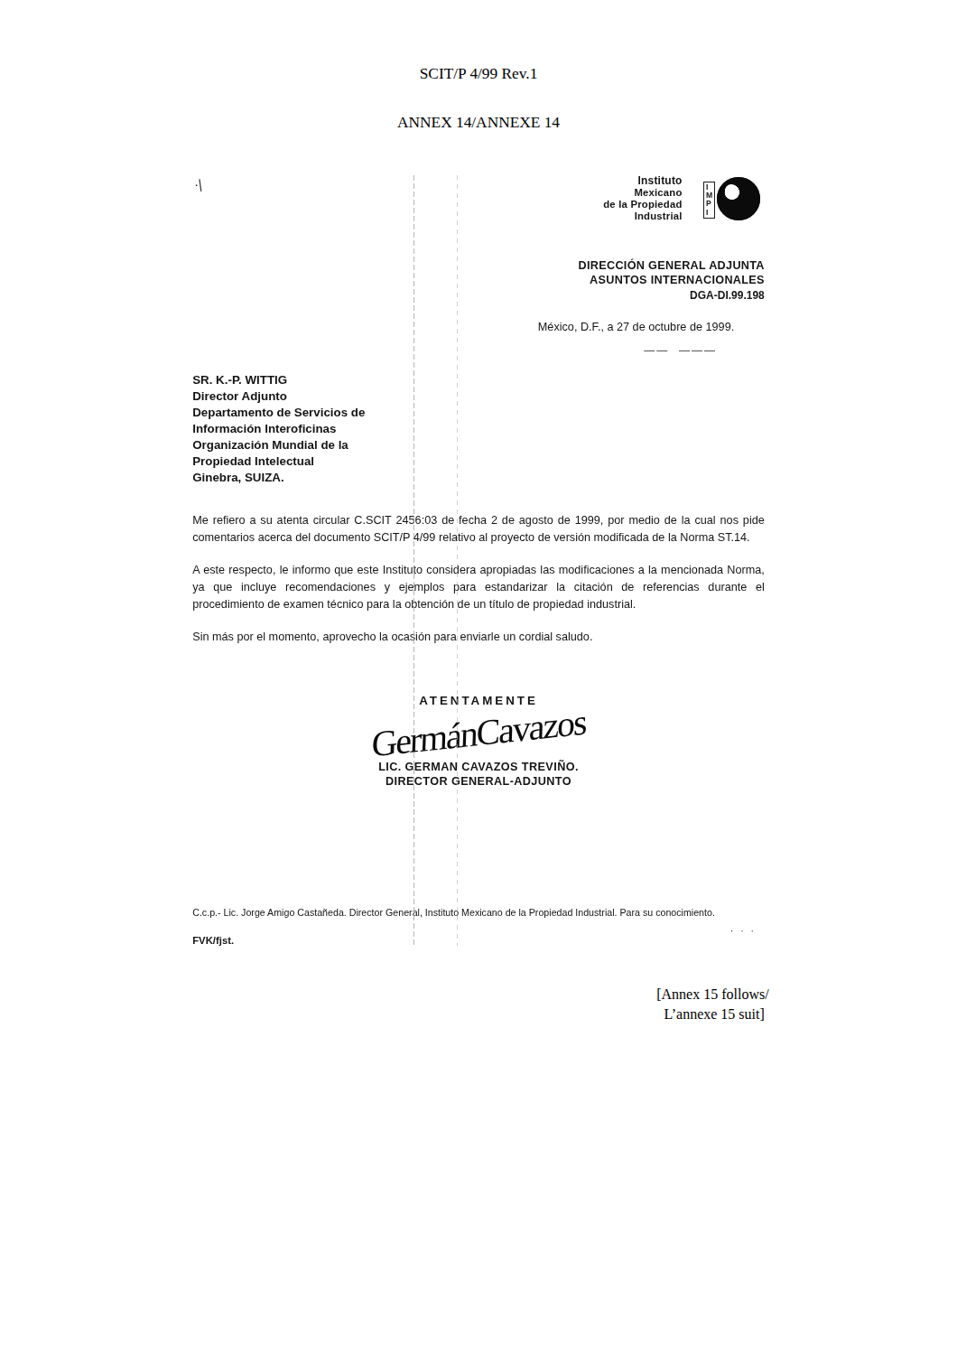SCIT/P 4/99 Rev.1
ANNEX 14/ANNEXE 14
·|
I
M
P
I
Instituto
Mexicano
de la Propiedad
Industrial
DIRECCIÓN GENERAL ADJUNTA
ASUNTOS INTERNACIONALES
DGA-DI.99.198
México, D.F., a 27 de octubre de 1999.
—— ———
SR. K.-P. WITTIG
Director Adjunto
Departamento de Servicios de
Información Interoficinas
Organización Mundial de la
Propiedad Intelectual
Ginebra, SUIZA.
Me refiero a su atenta circular C.SCIT 2456:03 de fecha 2 de agosto de 1999, por medio de la cual nos pide comentarios acerca del documento SCIT/P 4/99 relativo al proyecto de versión modificada de la Norma ST.14.
A este respecto, le informo que este Instituto considera apropiadas las modificaciones a la mencionada Norma, ya que incluye recomendaciones y ejemplos para estandarizar la citación de referencias durante el procedimiento de examen técnico para la obtención de un título de propiedad industrial.
Sin más por el momento, aprovecho la ocasión para enviarle un cordial saludo.
ATENTAMENTE
GermánCavazos
LIC. GERMAN CAVAZOS TREVIÑO.
DIRECTOR GENERAL-ADJUNTO
C.c.p.- Lic. Jorge Amigo Castañeda. Director General, Instituto Mexicano de la Propiedad Industrial. Para su conocimiento.
FVK/fjst.
· · ·
[Annex 15 follows/
L’annexe 15 suit]